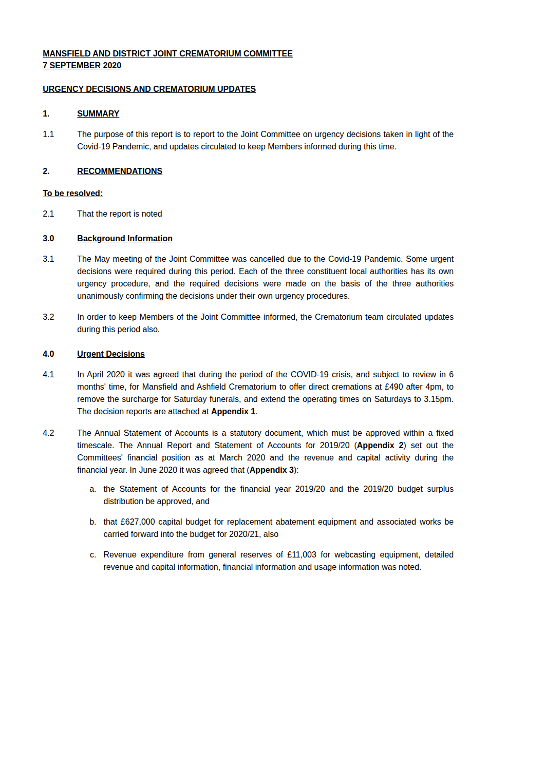MANSFIELD AND DISTRICT JOINT CREMATORIUM COMMITTEE
7 SEPTEMBER 2020
URGENCY DECISIONS AND CREMATORIUM UPDATES
1.
SUMMARY
1.1
The purpose of this report is to report to the Joint Committee on urgency decisions taken in light of the Covid-19 Pandemic, and updates circulated to keep Members informed during this time.
2.
RECOMMENDATIONS
To be resolved:
2.1
That the report is noted
3.0
Background Information
3.1
The May meeting of the Joint Committee was cancelled due to the Covid-19 Pandemic. Some urgent decisions were required during this period. Each of the three constituent local authorities has its own urgency procedure, and the required decisions were made on the basis of the three authorities unanimously confirming the decisions under their own urgency procedures.
3.2
In order to keep Members of the Joint Committee informed, the Crematorium team circulated updates during this period also.
4.0
Urgent Decisions
4.1
In April 2020 it was agreed that during the period of the COVID-19 crisis, and subject to review in 6 months' time, for Mansfield and Ashfield Crematorium to offer direct cremations at £490 after 4pm, to remove the surcharge for Saturday funerals, and extend the operating times on Saturdays to 3.15pm. The decision reports are attached at Appendix 1.
4.2
The Annual Statement of Accounts is a statutory document, which must be approved within a fixed timescale. The Annual Report and Statement of Accounts for 2019/20 (Appendix 2) set out the Committees' financial position as at March 2020 and the revenue and capital activity during the financial year. In June 2020 it was agreed that (Appendix 3):
the Statement of Accounts for the financial year 2019/20 and the 2019/20 budget surplus distribution be approved, and
that £627,000 capital budget for replacement abatement equipment and associated works be carried forward into the budget for 2020/21, also
Revenue expenditure from general reserves of £11,003 for webcasting equipment, detailed revenue and capital information, financial information and usage information was noted.